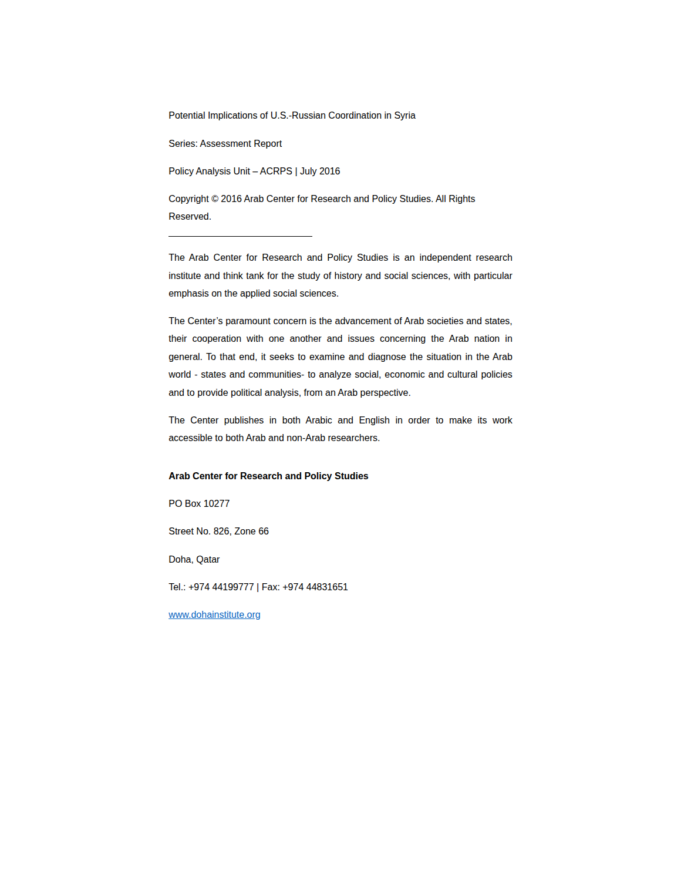Potential Implications of U.S.-Russian Coordination in Syria
Series: Assessment Report
Policy Analysis Unit – ACRPS | July 2016
Copyright © 2016 Arab Center for Research and Policy Studies. All Rights Reserved.
The Arab Center for Research and Policy Studies is an independent research institute and think tank for the study of history and social sciences, with particular emphasis on the applied social sciences.
The Center’s paramount concern is the advancement of Arab societies and states, their cooperation with one another and issues concerning the Arab nation in general. To that end, it seeks to examine and diagnose the situation in the Arab world - states and communities- to analyze social, economic and cultural policies and to provide political analysis, from an Arab perspective.
The Center publishes in both Arabic and English in order to make its work accessible to both Arab and non-Arab researchers.
Arab Center for Research and Policy Studies
PO Box 10277
Street No. 826, Zone 66
Doha, Qatar
Tel.: +974 44199777 | Fax: +974 44831651
www.dohainstitute.org